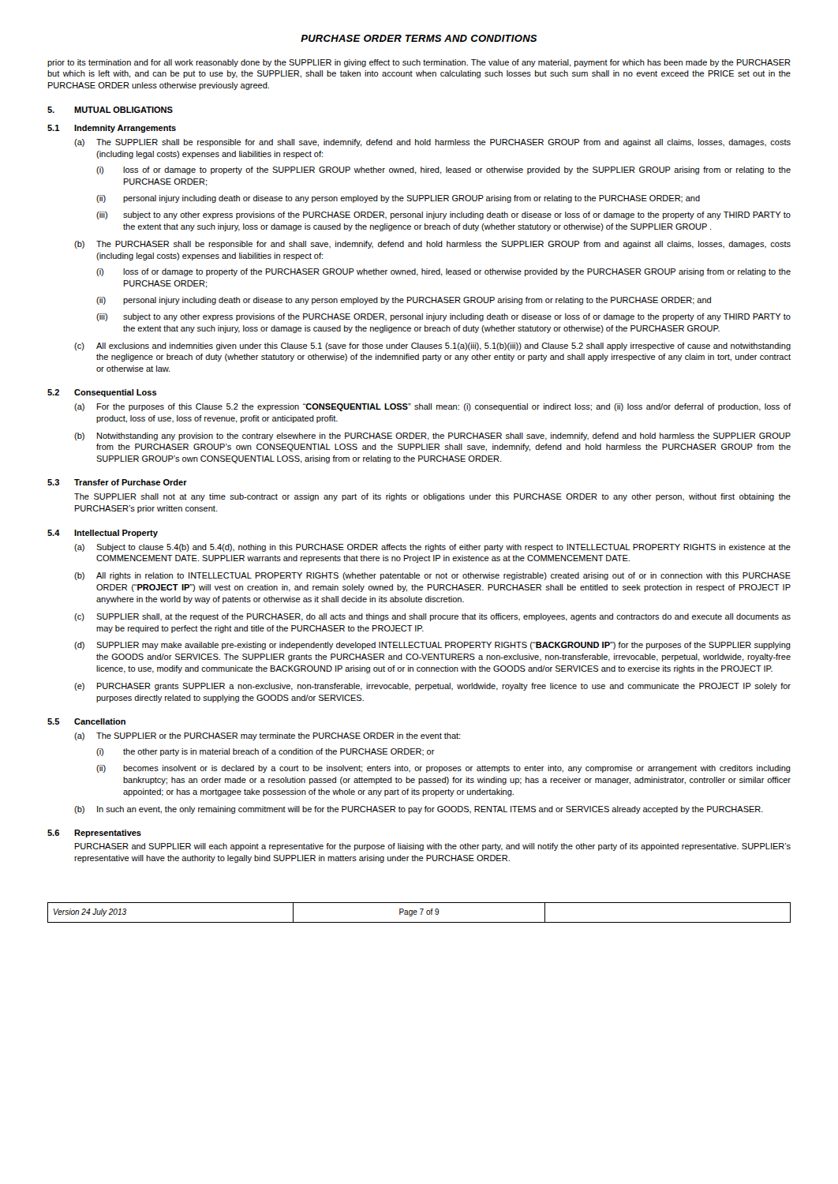PURCHASE ORDER TERMS AND CONDITIONS
prior to its termination and for all work reasonably done by the SUPPLIER in giving effect to such termination. The value of any material, payment for which has been made by the PURCHASER but which is left with, and can be put to use by, the SUPPLIER, shall be taken into account when calculating such losses but such sum shall in no event exceed the PRICE set out in the PURCHASE ORDER unless otherwise previously agreed.
5.
MUTUAL OBLIGATIONS
5.1
Indemnity Arrangements
(a) The SUPPLIER shall be responsible for and shall save, indemnify, defend and hold harmless the PURCHASER GROUP from and against all claims, losses, damages, costs (including legal costs) expenses and liabilities in respect of:
(i) loss of or damage to property of the SUPPLIER GROUP whether owned, hired, leased or otherwise provided by the SUPPLIER GROUP arising from or relating to the PURCHASE ORDER;
(ii) personal injury including death or disease to any person employed by the SUPPLIER GROUP arising from or relating to the PURCHASE ORDER; and
(iii) subject to any other express provisions of the PURCHASE ORDER, personal injury including death or disease or loss of or damage to the property of any THIRD PARTY to the extent that any such injury, loss or damage is caused by the negligence or breach of duty (whether statutory or otherwise) of the SUPPLIER GROUP .
(b) The PURCHASER shall be responsible for and shall save, indemnify, defend and hold harmless the SUPPLIER GROUP from and against all claims, losses, damages, costs (including legal costs) expenses and liabilities in respect of:
(i) loss of or damage to property of the PURCHASER GROUP whether owned, hired, leased or otherwise provided by the PURCHASER GROUP arising from or relating to the PURCHASE ORDER;
(ii) personal injury including death or disease to any person employed by the PURCHASER GROUP arising from or relating to the PURCHASE ORDER; and
(iii) subject to any other express provisions of the PURCHASE ORDER, personal injury including death or disease or loss of or damage to the property of any THIRD PARTY to the extent that any such injury, loss or damage is caused by the negligence or breach of duty (whether statutory or otherwise) of the PURCHASER GROUP.
(c) All exclusions and indemnities given under this Clause 5.1 (save for those under Clauses 5.1(a)(iii), 5.1(b)(iii)) and Clause 5.2 shall apply irrespective of cause and notwithstanding the negligence or breach of duty (whether statutory or otherwise) of the indemnified party or any other entity or party and shall apply irrespective of any claim in tort, under contract or otherwise at law.
5.2
Consequential Loss
(a) For the purposes of this Clause 5.2 the expression “CONSEQUENTIAL LOSS” shall mean: (i) consequential or indirect loss; and (ii) loss and/or deferral of production, loss of product, loss of use, loss of revenue, profit or anticipated profit.
(b) Notwithstanding any provision to the contrary elsewhere in the PURCHASE ORDER, the PURCHASER shall save, indemnify, defend and hold harmless the SUPPLIER GROUP from the PURCHASER GROUP’s own CONSEQUENTIAL LOSS and the SUPPLIER shall save, indemnify, defend and hold harmless the PURCHASER GROUP from the SUPPLIER GROUP’s own CONSEQUENTIAL LOSS, arising from or relating to the PURCHASE ORDER.
5.3
Transfer of Purchase Order
The SUPPLIER shall not at any time sub-contract or assign any part of its rights or obligations under this PURCHASE ORDER to any other person, without first obtaining the PURCHASER’s prior written consent.
5.4
Intellectual Property
(a) Subject to clause 5.4(b) and 5.4(d), nothing in this PURCHASE ORDER affects the rights of either party with respect to INTELLECTUAL PROPERTY RIGHTS in existence at the COMMENCEMENT DATE. SUPPLIER warrants and represents that there is no Project IP in existence as at the COMMENCEMENT DATE.
(b) All rights in relation to INTELLECTUAL PROPERTY RIGHTS (whether patentable or not or otherwise registrable) created arising out of or in connection with this PURCHASE ORDER (“PROJECT IP”) will vest on creation in, and remain solely owned by, the PURCHASER. PURCHASER shall be entitled to seek protection in respect of PROJECT IP anywhere in the world by way of patents or otherwise as it shall decide in its absolute discretion.
(c) SUPPLIER shall, at the request of the PURCHASER, do all acts and things and shall procure that its officers, employees, agents and contractors do and execute all documents as may be required to perfect the right and title of the PURCHASER to the PROJECT IP.
(d) SUPPLIER may make available pre-existing or independently developed INTELLECTUAL PROPERTY RIGHTS (“BACKGROUND IP”) for the purposes of the SUPPLIER supplying the GOODS and/or SERVICES. The SUPPLIER grants the PURCHASER and CO-VENTURERS a non-exclusive, non-transferable, irrevocable, perpetual, worldwide, royalty-free licence, to use, modify and communicate the BACKGROUND IP arising out of or in connection with the GOODS and/or SERVICES and to exercise its rights in the PROJECT IP.
(e) PURCHASER grants SUPPLIER a non-exclusive, non-transferable, irrevocable, perpetual, worldwide, royalty free licence to use and communicate the PROJECT IP solely for purposes directly related to supplying the GOODS and/or SERVICES.
5.5
Cancellation
(a) The SUPPLIER or the PURCHASER may terminate the PURCHASE ORDER in the event that:
(i) the other party is in material breach of a condition of the PURCHASE ORDER; or
(ii) becomes insolvent or is declared by a court to be insolvent; enters into, or proposes or attempts to enter into, any compromise or arrangement with creditors including bankruptcy; has an order made or a resolution passed (or attempted to be passed) for its winding up; has a receiver or manager, administrator, controller or similar officer appointed; or has a mortgagee take possession of the whole or any part of its property or undertaking.
(b) In such an event, the only remaining commitment will be for the PURCHASER to pay for GOODS, RENTAL ITEMS and or SERVICES already accepted by the PURCHASER.
5.6
Representatives
PURCHASER and SUPPLIER will each appoint a representative for the purpose of liaising with the other party, and will notify the other party of its appointed representative. SUPPLIER’s representative will have the authority to legally bind SUPPLIER in matters arising under the PURCHASE ORDER.
| Version 24 July 2013 | Page 7 of 9 | |